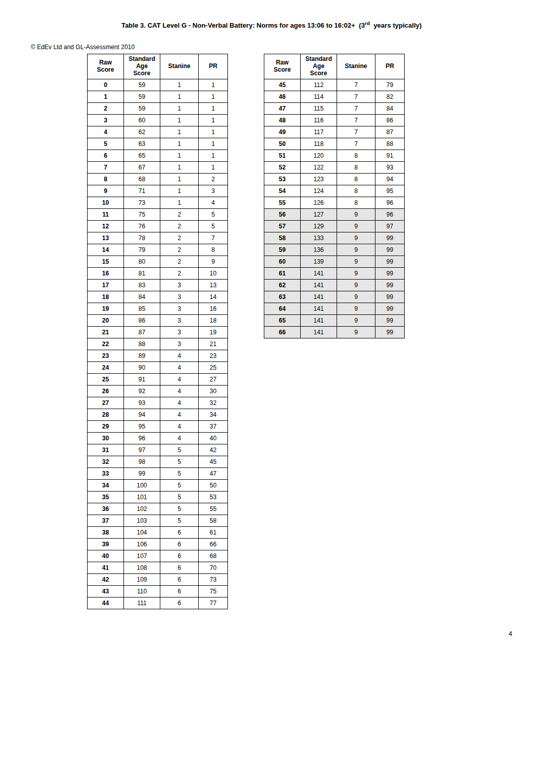Table 3. CAT Level G - Non-Verbal Battery: Norms for ages 13:06 to 16:02+ (3rd years typically)
© EdEv Ltd and GL-Assessment 2010
| Raw Score | Standard Age Score | Stanine | PR |
| --- | --- | --- | --- |
| 0 | 59 | 1 | 1 |
| 1 | 59 | 1 | 1 |
| 2 | 59 | 1 | 1 |
| 3 | 60 | 1 | 1 |
| 4 | 62 | 1 | 1 |
| 5 | 63 | 1 | 1 |
| 6 | 65 | 1 | 1 |
| 7 | 67 | 1 | 1 |
| 8 | 68 | 1 | 2 |
| 9 | 71 | 1 | 3 |
| 10 | 73 | 1 | 4 |
| 11 | 75 | 2 | 5 |
| 12 | 76 | 2 | 5 |
| 13 | 78 | 2 | 7 |
| 14 | 79 | 2 | 8 |
| 15 | 80 | 2 | 9 |
| 16 | 81 | 2 | 10 |
| 17 | 83 | 3 | 13 |
| 18 | 84 | 3 | 14 |
| 19 | 85 | 3 | 16 |
| 20 | 86 | 3 | 18 |
| 21 | 87 | 3 | 19 |
| 22 | 88 | 3 | 21 |
| 23 | 89 | 4 | 23 |
| 24 | 90 | 4 | 25 |
| 25 | 91 | 4 | 27 |
| 26 | 92 | 4 | 30 |
| 27 | 93 | 4 | 32 |
| 28 | 94 | 4 | 34 |
| 29 | 95 | 4 | 37 |
| 30 | 96 | 4 | 40 |
| 31 | 97 | 5 | 42 |
| 32 | 98 | 5 | 45 |
| 33 | 99 | 5 | 47 |
| 34 | 100 | 5 | 50 |
| 35 | 101 | 5 | 53 |
| 36 | 102 | 5 | 55 |
| 37 | 103 | 5 | 58 |
| 38 | 104 | 6 | 61 |
| 39 | 106 | 6 | 66 |
| 40 | 107 | 6 | 68 |
| 41 | 108 | 6 | 70 |
| 42 | 109 | 6 | 73 |
| 43 | 110 | 6 | 75 |
| 44 | 111 | 6 | 77 |
| Raw Score | Standard Age Score | Stanine | PR |
| --- | --- | --- | --- |
| 45 | 112 | 7 | 79 |
| 46 | 114 | 7 | 82 |
| 47 | 115 | 7 | 84 |
| 48 | 116 | 7 | 86 |
| 49 | 117 | 7 | 87 |
| 50 | 118 | 7 | 88 |
| 51 | 120 | 8 | 91 |
| 52 | 122 | 8 | 93 |
| 53 | 123 | 8 | 94 |
| 54 | 124 | 8 | 95 |
| 55 | 126 | 8 | 96 |
| 56 | 127 | 9 | 96 |
| 57 | 129 | 9 | 97 |
| 58 | 133 | 9 | 99 |
| 59 | 136 | 9 | 99 |
| 60 | 139 | 9 | 99 |
| 61 | 141 | 9 | 99 |
| 62 | 141 | 9 | 99 |
| 63 | 141 | 9 | 99 |
| 64 | 141 | 9 | 99 |
| 65 | 141 | 9 | 99 |
| 66 | 141 | 9 | 99 |
4